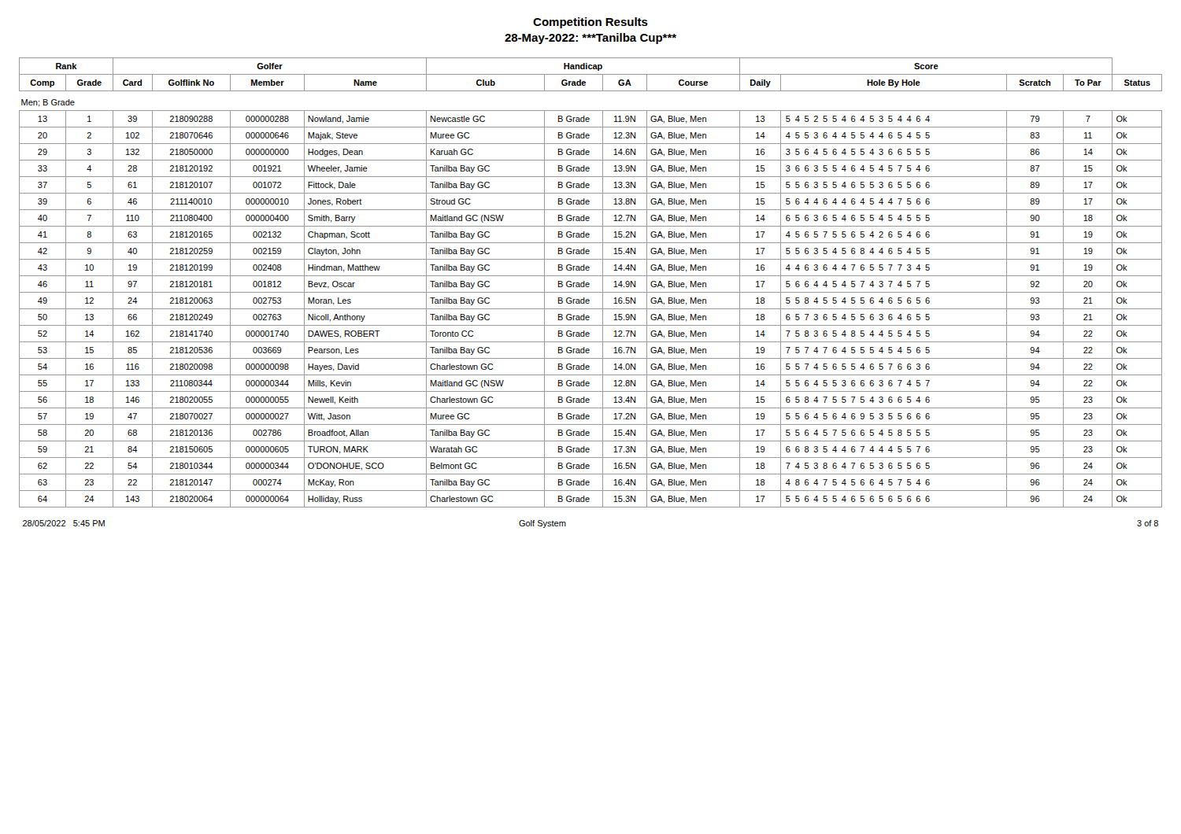Competition Results
28-May-2022: ***Tanilba Cup***
| Rank | Golfer | Handicap | Score |
| --- | --- | --- | --- |
| Comp | Grade | Card | Golflink No | Member | Name | Club | Grade | GA | Course | Daily | Hole By Hole | Scratch | To Par | Status |
| Men; B Grade |
| 13 | 1 | 39 | 218090288 | 000000288 | Nowland, Jamie | Newcastle GC | B Grade | 11.9N | GA, Blue, Men | 13 | 5 4 5 2 5 5 4 6 4 5 3 5 4 4 6 4 | 79 | 7 | Ok |
| 20 | 2 | 102 | 218070646 | 000000646 | Majak, Steve | Muree GC | B Grade | 12.3N | GA, Blue, Men | 14 | 4 5 5 3 6 4 4 5 5 4 4 6 5 4 5 5 | 83 | 11 | Ok |
| 29 | 3 | 132 | 218050000 | 000000000 | Hodges, Dean | Karuah GC | B Grade | 14.6N | GA, Blue, Men | 16 | 3 5 6 4 5 6 4 5 5 4 3 6 6 5 5 5 | 86 | 14 | Ok |
| 33 | 4 | 28 | 218120192 | 001921 | Wheeler, Jamie | Tanilba Bay GC | B Grade | 13.9N | GA, Blue, Men | 15 | 3 6 6 3 5 5 4 6 4 5 4 5 7 5 4 6 | 87 | 15 | Ok |
| 37 | 5 | 61 | 218120107 | 001072 | Fittock, Dale | Tanilba Bay GC | B Grade | 13.3N | GA, Blue, Men | 15 | 5 5 6 3 5 5 4 6 5 5 3 6 5 5 6 6 | 89 | 17 | Ok |
| 39 | 6 | 46 | 211140010 | 000000010 | Jones, Robert | Stroud GC | B Grade | 13.8N | GA, Blue, Men | 15 | 5 6 4 4 6 4 4 6 4 5 4 4 7 5 6 6 | 89 | 17 | Ok |
| 40 | 7 | 110 | 211080400 | 000000400 | Smith, Barry | Maitland GC (NSW | B Grade | 12.7N | GA, Blue, Men | 14 | 6 5 6 3 6 5 4 6 5 5 4 5 4 5 5 5 | 90 | 18 | Ok |
| 41 | 8 | 63 | 218120165 | 002132 | Chapman, Scott | Tanilba Bay GC | B Grade | 15.2N | GA, Blue, Men | 17 | 4 5 6 5 7 5 5 6 5 4 2 6 5 4 6 6 | 91 | 19 | Ok |
| 42 | 9 | 40 | 218120259 | 002159 | Clayton, John | Tanilba Bay GC | B Grade | 15.4N | GA, Blue, Men | 17 | 5 5 6 3 5 4 5 6 8 4 4 6 5 4 5 5 | 91 | 19 | Ok |
| 43 | 10 | 19 | 218120199 | 002408 | Hindman, Matthew | Tanilba Bay GC | B Grade | 14.4N | GA, Blue, Men | 16 | 4 4 6 3 6 4 4 7 6 5 5 7 7 3 4 5 | 91 | 19 | Ok |
| 46 | 11 | 97 | 218120181 | 001812 | Bevz, Oscar | Tanilba Bay GC | B Grade | 14.9N | GA, Blue, Men | 17 | 5 6 6 4 4 5 4 5 7 4 3 7 4 5 7 5 | 92 | 20 | Ok |
| 49 | 12 | 24 | 218120063 | 002753 | Moran, Les | Tanilba Bay GC | B Grade | 16.5N | GA, Blue, Men | 18 | 5 5 8 4 5 5 4 5 5 6 4 6 5 6 5 6 | 93 | 21 | Ok |
| 50 | 13 | 66 | 218120249 | 002763 | Nicoll, Anthony | Tanilba Bay GC | B Grade | 15.9N | GA, Blue, Men | 18 | 6 5 7 3 6 5 4 5 5 6 3 6 4 6 5 5 | 93 | 21 | Ok |
| 52 | 14 | 162 | 218141740 | 000001740 | DAWES, ROBERT | Toronto CC | B Grade | 12.7N | GA, Blue, Men | 14 | 7 5 8 3 6 5 4 8 5 4 4 5 5 4 5 5 | 94 | 22 | Ok |
| 53 | 15 | 85 | 218120536 | 003669 | Pearson, Les | Tanilba Bay GC | B Grade | 16.7N | GA, Blue, Men | 19 | 7 5 7 4 7 6 4 5 5 5 4 5 4 5 6 5 | 94 | 22 | Ok |
| 54 | 16 | 116 | 218020098 | 000000098 | Hayes, David | Charlestown GC | B Grade | 14.0N | GA, Blue, Men | 16 | 5 5 7 4 5 6 5 5 4 6 5 7 6 6 3 6 | 94 | 22 | Ok |
| 55 | 17 | 133 | 211080344 | 000000344 | Mills, Kevin | Maitland GC (NSW | B Grade | 12.8N | GA, Blue, Men | 14 | 5 5 6 4 5 5 3 6 6 6 3 6 7 4 5 7 | 94 | 22 | Ok |
| 56 | 18 | 146 | 218020055 | 000000055 | Newell, Keith | Charlestown GC | B Grade | 13.4N | GA, Blue, Men | 15 | 6 5 8 4 7 5 5 7 5 4 3 6 6 5 4 6 | 95 | 23 | Ok |
| 57 | 19 | 47 | 218070027 | 000000027 | Witt, Jason | Muree GC | B Grade | 17.2N | GA, Blue, Men | 19 | 5 5 6 4 5 6 4 6 9 5 3 5 5 6 6 6 | 95 | 23 | Ok |
| 58 | 20 | 68 | 218120136 | 002786 | Broadfoot, Allan | Tanilba Bay GC | B Grade | 15.4N | GA, Blue, Men | 17 | 5 5 6 4 5 7 5 6 6 5 4 5 8 5 5 5 | 95 | 23 | Ok |
| 59 | 21 | 84 | 218150605 | 000000605 | TURON, MARK | Waratah GC | B Grade | 17.3N | GA, Blue, Men | 19 | 6 6 8 3 5 4 4 6 7 4 4 4 5 5 7 6 | 95 | 23 | Ok |
| 62 | 22 | 54 | 218010344 | 000000344 | O'DONOHUE, SCO | Belmont GC | B Grade | 16.5N | GA, Blue, Men | 18 | 7 4 5 3 8 6 4 7 6 5 3 6 5 5 6 5 | 96 | 24 | Ok |
| 63 | 23 | 22 | 218120147 | 000274 | McKay, Ron | Tanilba Bay GC | B Grade | 16.4N | GA, Blue, Men | 18 | 4 8 6 4 7 5 4 5 6 6 4 5 7 5 4 6 | 96 | 24 | Ok |
| 64 | 24 | 143 | 218020064 | 000000064 | Holliday, Russ | Charlestown GC | B Grade | 15.3N | GA, Blue, Men | 17 | 5 5 6 4 5 5 4 6 5 6 5 6 5 6 6 6 | 96 | 24 | Ok |
| 28/05/2022 5:45 PM | Golf System | 3 of 8 |